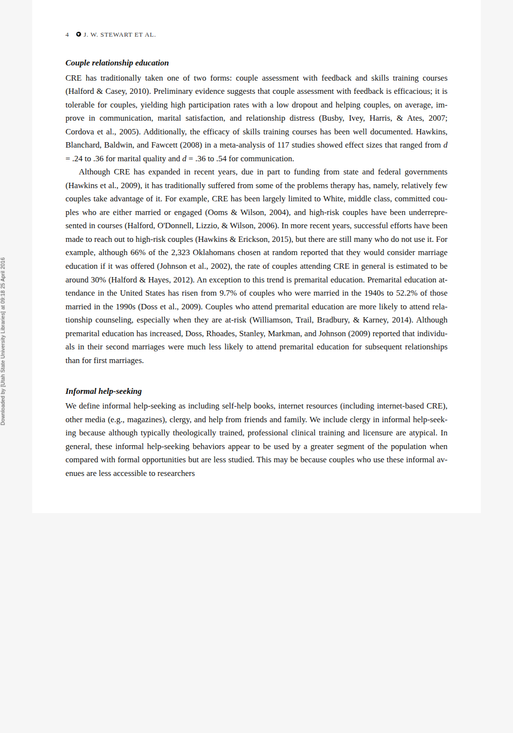Downloaded by [Utah State University Libraries] at 09:18 25 April 2016
4▾J. W. STEWART ET AL.
Couple relationship education
CRE has traditionally taken one of two forms: couple assessment with feedback and skills training courses (Halford & Casey, 2010). Preliminary evidence suggests that couple assessment with feedback is efficacious; it is tolerable for couples, yielding high participation rates with a low dropout and helping couples, on average, improve in communication, marital satisfaction, and relationship distress (Busby, Ivey, Harris, & Ates, 2007; Cordova et al., 2005). Additionally, the efficacy of skills training courses has been well documented. Hawkins, Blanchard, Baldwin, and Fawcett (2008) in a meta-analysis of 117 studies showed effect sizes that ranged from d = .24 to .36 for marital quality and d = .36 to .54 for communication.
Although CRE has expanded in recent years, due in part to funding from state and federal governments (Hawkins et al., 2009), it has traditionally suffered from some of the problems therapy has, namely, relatively few couples take advantage of it. For example, CRE has been largely limited to White, middle class, committed couples who are either married or engaged (Ooms & Wilson, 2004), and high-risk couples have been underrepresented in courses (Halford, O'Donnell, Lizzio, & Wilson, 2006). In more recent years, successful efforts have been made to reach out to high-risk couples (Hawkins & Erickson, 2015), but there are still many who do not use it. For example, although 66% of the 2,323 Oklahomans chosen at random reported that they would consider marriage education if it was offered (Johnson et al., 2002), the rate of couples attending CRE in general is estimated to be around 30% (Halford & Hayes, 2012). An exception to this trend is premarital education. Premarital education attendance in the United States has risen from 9.7% of couples who were married in the 1940s to 52.2% of those married in the 1990s (Doss et al., 2009). Couples who attend premarital education are more likely to attend relationship counseling, especially when they are at-risk (Williamson, Trail, Bradbury, & Karney, 2014). Although premarital education has increased, Doss, Rhoades, Stanley, Markman, and Johnson (2009) reported that individuals in their second marriages were much less likely to attend premarital education for subsequent relationships than for first marriages.
Informal help-seeking
We define informal help-seeking as including self-help books, internet resources (including internet-based CRE), other media (e.g., magazines), clergy, and help from friends and family. We include clergy in informal help-seeking because although typically theologically trained, professional clinical training and licensure are atypical. In general, these informal help-seeking behaviors appear to be used by a greater segment of the population when compared with formal opportunities but are less studied. This may be because couples who use these informal avenues are less accessible to researchers